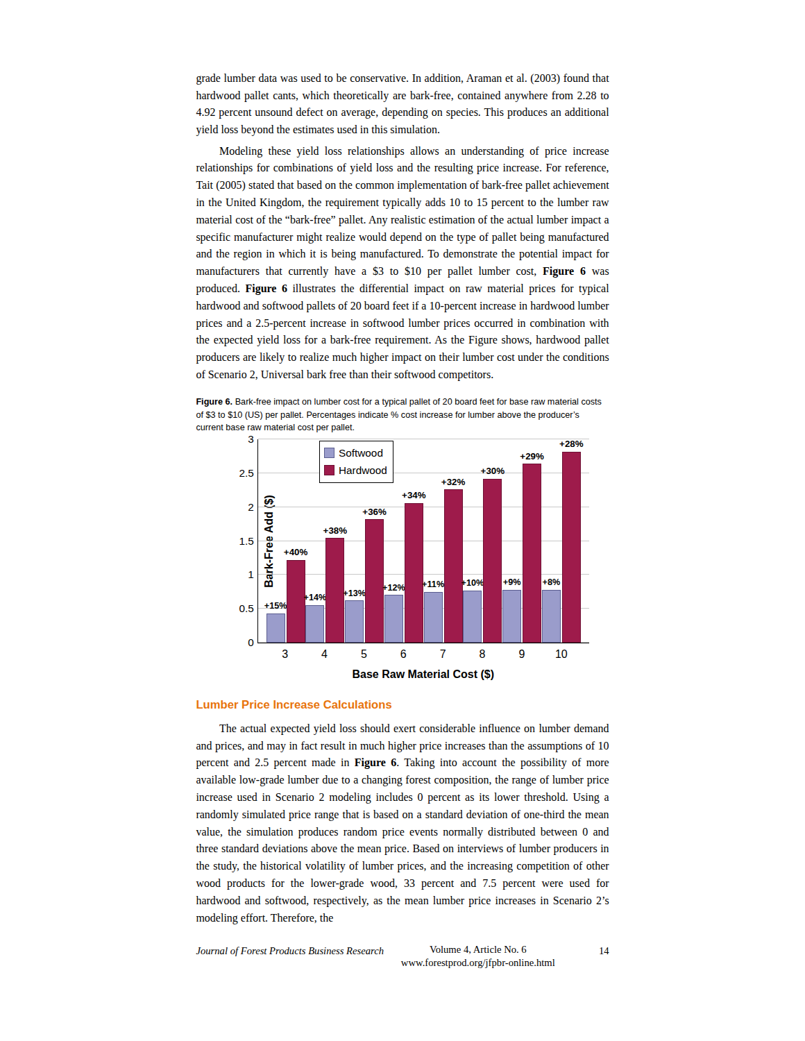grade lumber data was used to be conservative. In addition, Araman et al. (2003) found that hardwood pallet cants, which theoretically are bark-free, contained anywhere from 2.28 to 4.92 percent unsound defect on average, depending on species. This produces an additional yield loss beyond the estimates used in this simulation.
Modeling these yield loss relationships allows an understanding of price increase relationships for combinations of yield loss and the resulting price increase. For reference, Tait (2005) stated that based on the common implementation of bark-free pallet achievement in the United Kingdom, the requirement typically adds 10 to 15 percent to the lumber raw material cost of the “bark-free” pallet. Any realistic estimation of the actual lumber impact a specific manufacturer might realize would depend on the type of pallet being manufactured and the region in which it is being manufactured. To demonstrate the potential impact for manufacturers that currently have a $3 to $10 per pallet lumber cost, Figure 6 was produced. Figure 6 illustrates the differential impact on raw material prices for typical hardwood and softwood pallets of 20 board feet if a 10-percent increase in hardwood lumber prices and a 2.5-percent increase in softwood lumber prices occurred in combination with the expected yield loss for a bark-free requirement. As the Figure shows, hardwood pallet producers are likely to realize much higher impact on their lumber cost under the conditions of Scenario 2, Universal bark free than their softwood competitors.
Figure 6. Bark-free impact on lumber cost for a typical pallet of 20 board feet for base raw material costs of $3 to $10 (US) per pallet. Percentages indicate % cost increase for lumber above the producer’s current base raw material cost per pallet.
Softwood
Hardwood
Bark-Free Add ($)
0
0.5
1
1.5
2
2.5
3
+15%
+40%
+14%
+38%
+13%
+36%
+12%
+34%
+11%
+32%
+10%
+30%
+9%
+29%
+8%
+28%
345678910
Base Raw Material Cost ($)
Lumber Price Increase Calculations
The actual expected yield loss should exert considerable influence on lumber demand and prices, and may in fact result in much higher price increases than the assumptions of 10 percent and 2.5 percent made in Figure 6. Taking into account the possibility of more available low-grade lumber due to a changing forest composition, the range of lumber price increase used in Scenario 2 modeling includes 0 percent as its lower threshold. Using a randomly simulated price range that is based on a standard deviation of one-third the mean value, the simulation produces random price events normally distributed between 0 and three standard deviations above the mean price. Based on interviews of lumber producers in the study, the historical volatility of lumber prices, and the increasing competition of other wood products for the lower-grade wood, 33 percent and 7.5 percent were used for hardwood and softwood, respectively, as the mean lumber price increases in Scenario 2’s modeling effort. Therefore, the
Journal of Forest Products Business Research
Volume 4, Article No. 6
www.forestprod.org/jfpbr-online.html
14